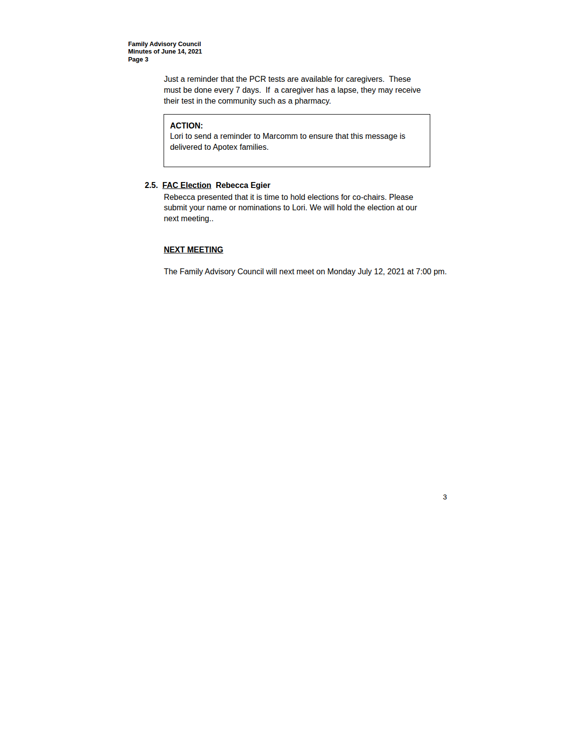Family Advisory Council
Minutes of June 14, 2021
Page 3
Just a reminder that the PCR tests are available for caregivers. These must be done every 7 days. If a caregiver has a lapse, they may receive their test in the community such as a pharmacy.
ACTION:
Lori to send a reminder to Marcomm to ensure that this message is delivered to Apotex families.
2.5. FAC Election Rebecca Egier
Rebecca presented that it is time to hold elections for co-chairs. Please submit your name or nominations to Lori. We will hold the election at our next meeting..
NEXT MEETING
The Family Advisory Council will next meet on Monday July 12, 2021 at 7:00 pm.
3